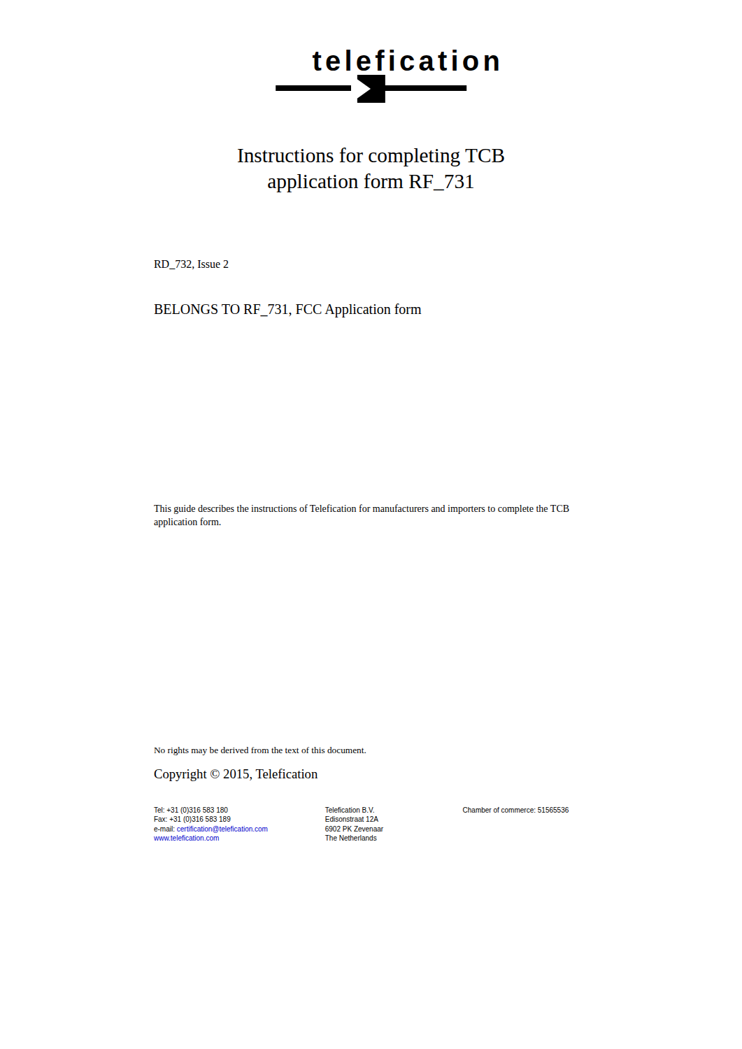telefication
Instructions for completing TCB
application form RF_731
RD_732, Issue 2
BELONGS TO RF_731, FCC Application form
This guide describes the instructions of Telefication for manufacturers and importers to complete the TCB application form.
No rights may be derived from the text of this document.
Copyright © 2015, Telefication
Tel: +31 (0)316 583 180
Fax: +31 (0)316 583 189
e-mail: certification@telefication.com
www.telefication.com
Telefication B.V.
Edisonstraat 12A
6902 PK Zevenaar
The Netherlands
Chamber of commerce: 51565536